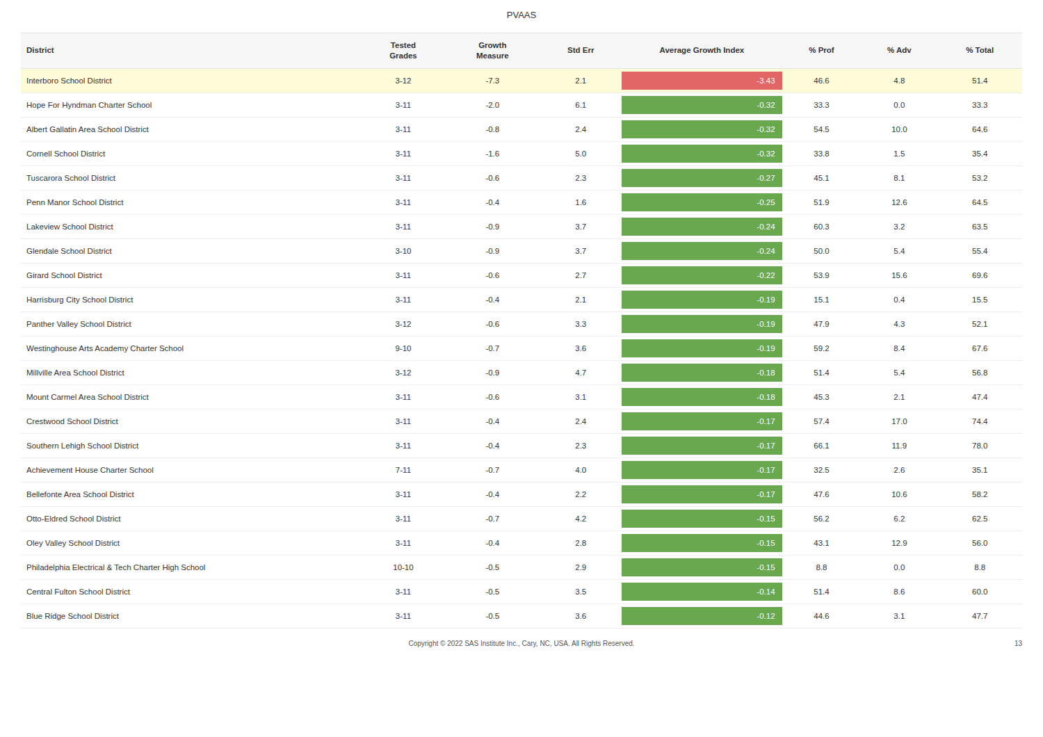PVAAS
| District | Tested Grades | Growth Measure | Std Err | Average Growth Index | % Prof | % Adv | % Total |
| --- | --- | --- | --- | --- | --- | --- | --- |
| Interboro School District | 3-12 | -7.3 | 2.1 | -3.43 | 46.6 | 4.8 | 51.4 |
| Hope For Hyndman Charter School | 3-11 | -2.0 | 6.1 | -0.32 | 33.3 | 0.0 | 33.3 |
| Albert Gallatin Area School District | 3-11 | -0.8 | 2.4 | -0.32 | 54.5 | 10.0 | 64.6 |
| Cornell School District | 3-11 | -1.6 | 5.0 | -0.32 | 33.8 | 1.5 | 35.4 |
| Tuscarora School District | 3-11 | -0.6 | 2.3 | -0.27 | 45.1 | 8.1 | 53.2 |
| Penn Manor School District | 3-11 | -0.4 | 1.6 | -0.25 | 51.9 | 12.6 | 64.5 |
| Lakeview School District | 3-11 | -0.9 | 3.7 | -0.24 | 60.3 | 3.2 | 63.5 |
| Glendale School District | 3-10 | -0.9 | 3.7 | -0.24 | 50.0 | 5.4 | 55.4 |
| Girard School District | 3-11 | -0.6 | 2.7 | -0.22 | 53.9 | 15.6 | 69.6 |
| Harrisburg City School District | 3-11 | -0.4 | 2.1 | -0.19 | 15.1 | 0.4 | 15.5 |
| Panther Valley School District | 3-12 | -0.6 | 3.3 | -0.19 | 47.9 | 4.3 | 52.1 |
| Westinghouse Arts Academy Charter School | 9-10 | -0.7 | 3.6 | -0.19 | 59.2 | 8.4 | 67.6 |
| Millville Area School District | 3-12 | -0.9 | 4.7 | -0.18 | 51.4 | 5.4 | 56.8 |
| Mount Carmel Area School District | 3-11 | -0.6 | 3.1 | -0.18 | 45.3 | 2.1 | 47.4 |
| Crestwood School District | 3-11 | -0.4 | 2.4 | -0.17 | 57.4 | 17.0 | 74.4 |
| Southern Lehigh School District | 3-11 | -0.4 | 2.3 | -0.17 | 66.1 | 11.9 | 78.0 |
| Achievement House Charter School | 7-11 | -0.7 | 4.0 | -0.17 | 32.5 | 2.6 | 35.1 |
| Bellefonte Area School District | 3-11 | -0.4 | 2.2 | -0.17 | 47.6 | 10.6 | 58.2 |
| Otto-Eldred School District | 3-11 | -0.7 | 4.2 | -0.15 | 56.2 | 6.2 | 62.5 |
| Oley Valley School District | 3-11 | -0.4 | 2.8 | -0.15 | 43.1 | 12.9 | 56.0 |
| Philadelphia Electrical & Tech Charter High School | 10-10 | -0.5 | 2.9 | -0.15 | 8.8 | 0.0 | 8.8 |
| Central Fulton School District | 3-11 | -0.5 | 3.5 | -0.14 | 51.4 | 8.6 | 60.0 |
| Blue Ridge School District | 3-11 | -0.5 | 3.6 | -0.12 | 44.6 | 3.1 | 47.7 |
Copyright © 2022 SAS Institute Inc., Cary, NC, USA. All Rights Reserved. 13